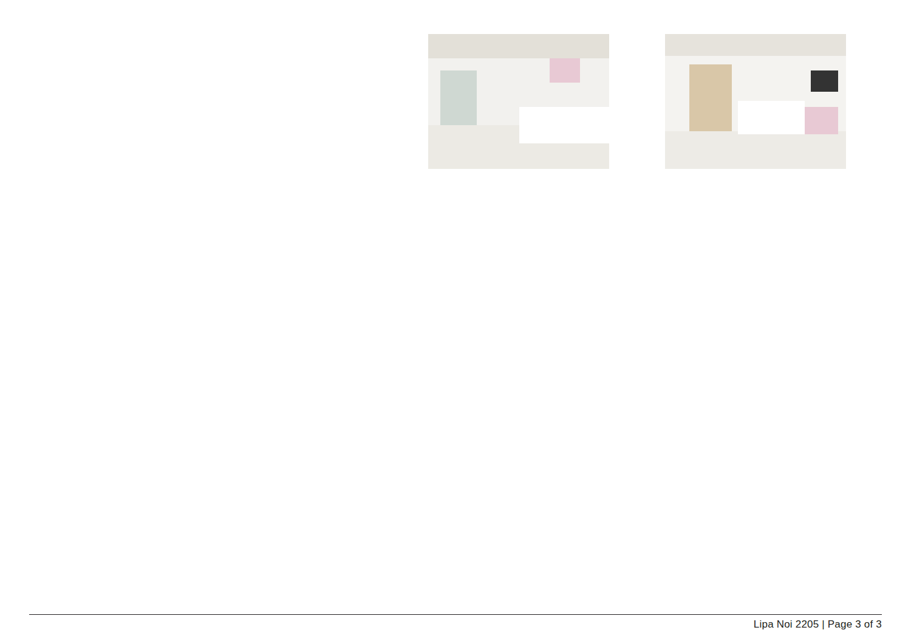Lipa Noi 2205 | Page 3 of 3